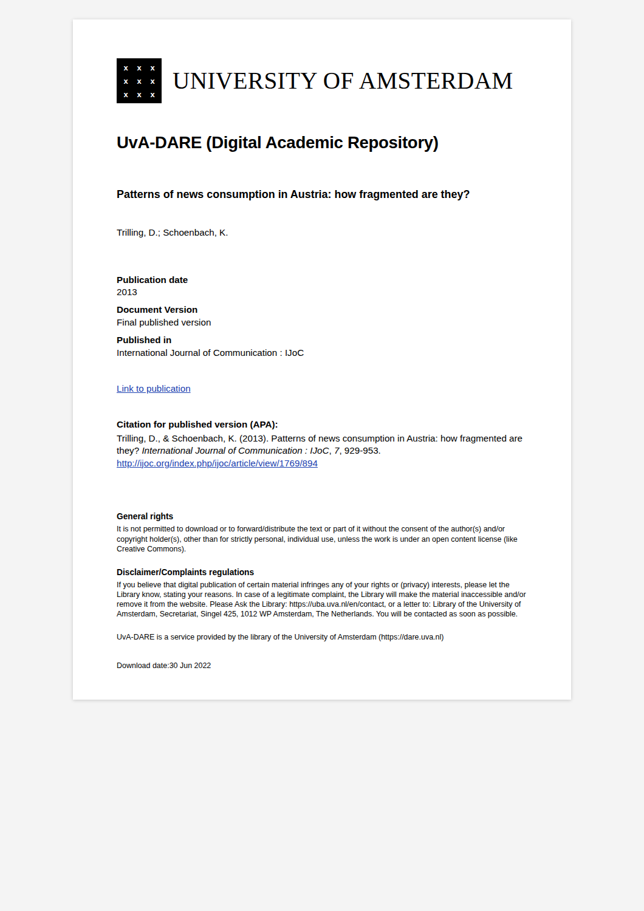xxx xxx xxx
UNIVERSITY OF AMSTERDAM
UvA-DARE (Digital Academic Repository)
Patterns of news consumption in Austria: how fragmented are they?
Trilling, D.; Schoenbach, K.
Publication date
2013
Document Version
Final published version
Published in
International Journal of Communication : IJoC
Link to publication
Citation for published version (APA):
Trilling, D., & Schoenbach, K. (2013). Patterns of news consumption in Austria: how fragmented are they? International Journal of Communication : IJoC, 7, 929-953. http://ijoc.org/index.php/ijoc/article/view/1769/894
General rights
It is not permitted to download or to forward/distribute the text or part of it without the consent of the author(s) and/or copyright holder(s), other than for strictly personal, individual use, unless the work is under an open content license (like Creative Commons).
Disclaimer/Complaints regulations
If you believe that digital publication of certain material infringes any of your rights or (privacy) interests, please let the Library know, stating your reasons. In case of a legitimate complaint, the Library will make the material inaccessible and/or remove it from the website. Please Ask the Library: https://uba.uva.nl/en/contact, or a letter to: Library of the University of Amsterdam, Secretariat, Singel 425, 1012 WP Amsterdam, The Netherlands. You will be contacted as soon as possible.
UvA-DARE is a service provided by the library of the University of Amsterdam (https://dare.uva.nl)
Download date:30 Jun 2022